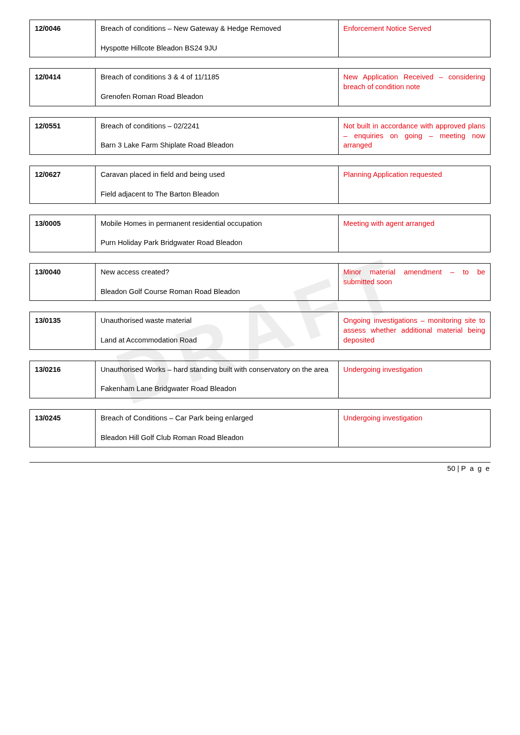DRAFT
| 12/0046 | Breach of conditions – New Gateway & Hedge Removed Hyspotte Hillcote Bleadon BS24 9JU | Enforcement Notice Served |
| 12/0414 | Breach of conditions 3 & 4 of 11/1185 Grenofen Roman Road Bleadon | New Application Received – considering breach of condition note |
| 12/0551 | Breach of conditions – 02/2241 Barn 3 Lake Farm Shiplate Road Bleadon | Not built in accordance with approved plans – enquiries on going – meeting now arranged |
| 12/0627 | Caravan placed in field and being used Field adjacent to The Barton Bleadon | Planning Application requested |
| 13/0005 | Mobile Homes in permanent residential occupation Purn Holiday Park Bridgwater Road Bleadon | Meeting with agent arranged |
| 13/0040 | New access created? Bleadon Golf Course Roman Road Bleadon | Minor material amendment – to be submitted soon |
| 13/0135 | Unauthorised waste material Land at Accommodation Road | Ongoing investigations – monitoring site to assess whether additional material being deposited |
| 13/0216 | Unauthorised Works – hard standing built with conservatory on the area Fakenham Lane Bridgwater Road Bleadon | Undergoing investigation |
| 13/0245 | Breach of Conditions – Car Park being enlarged Bleadon Hill Golf Club Roman Road Bleadon | Undergoing investigation |
50 | P a g e